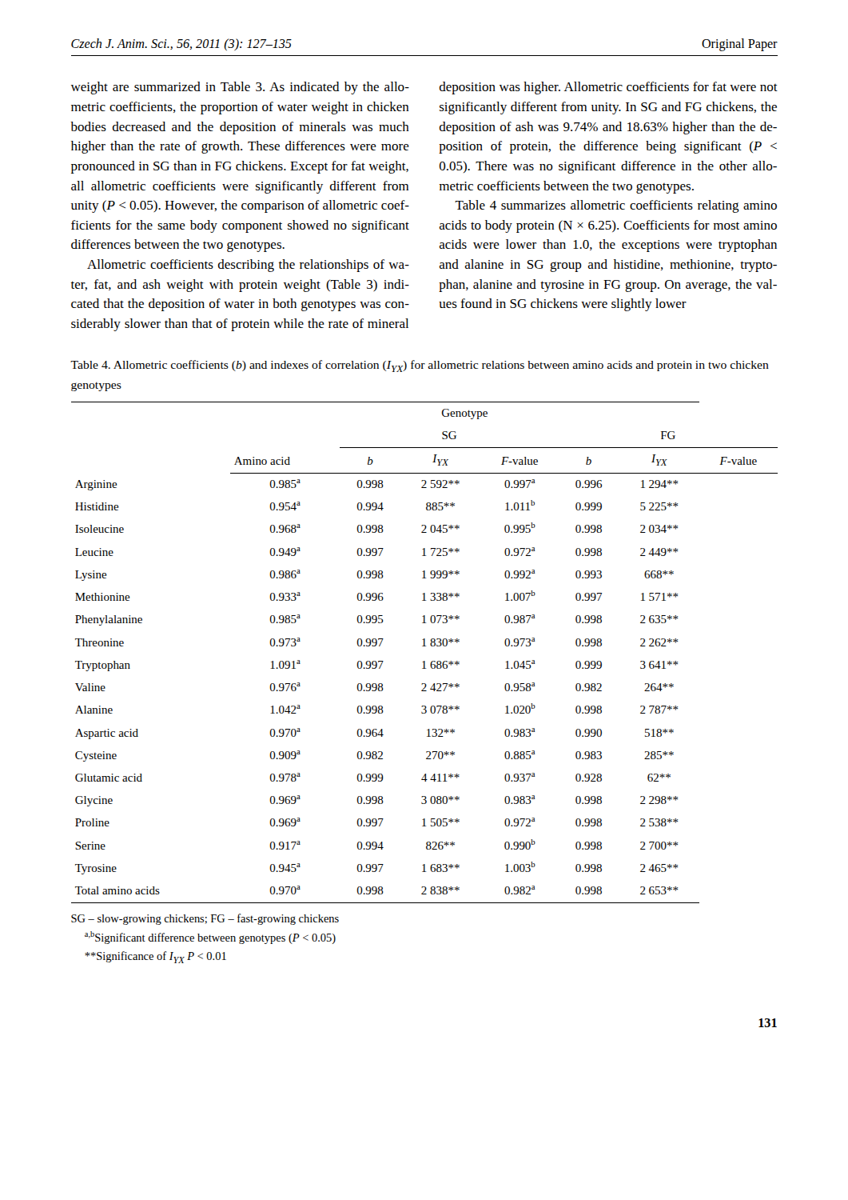Czech J. Anim. Sci., 56, 2011 (3): 127–135 Original Paper
weight are summarized in Table 3. As indicated by the allometric coefficients, the proportion of water weight in chicken bodies decreased and the deposition of minerals was much higher than the rate of growth. These differences were more pronounced in SG than in FG chickens. Except for fat weight, all allometric coefficients were significantly different from unity (P < 0.05). However, the comparison of allometric coefficients for the same body component showed no significant differences between the two genotypes.
Allometric coefficients describing the relationships of water, fat, and ash weight with protein weight (Table 3) indicated that the deposition of water in both genotypes was considerably slower than that of protein while the rate of mineral deposition was higher. Allometric coefficients for fat were not significantly different from unity. In SG and FG chickens, the deposition of ash was 9.74% and 18.63% higher than the deposition of protein, the difference being significant (P < 0.05). There was no significant difference in the other allometric coefficients between the two genotypes.
Table 4 summarizes allometric coefficients relating amino acids to body protein (N × 6.25). Coefficients for most amino acids were lower than 1.0, the exceptions were tryptophan and alanine in SG group and histidine, methionine, tryptophan, alanine and tyrosine in FG group. On average, the values found in SG chickens were slightly lower
Table 4. Allometric coefficients (b) and indexes of correlation (IYX) for allometric relations between amino acids and protein in two chicken genotypes
| | Genotype |
| --- | --- |
| | SG | FG |
| Amino acid | b | I YX | F -value | b | I YX | F -value |
| Arginine | 0.985 a | 0.998 | 2 592** | 0.997 a | 0.996 | 1 294** |
| Histidine | 0.954 a | 0.994 | 885** | 1.011 b | 0.999 | 5 225** |
| Isoleucine | 0.968 a | 0.998 | 2 045** | 0.995 b | 0.998 | 2 034** |
| Leucine | 0.949 a | 0.997 | 1 725** | 0.972 a | 0.998 | 2 449** |
| Lysine | 0.986 a | 0.998 | 1 999** | 0.992 a | 0.993 | 668** |
| Methionine | 0.933 a | 0.996 | 1 338** | 1.007 b | 0.997 | 1 571** |
| Phenylalanine | 0.985 a | 0.995 | 1 073** | 0.987 a | 0.998 | 2 635** |
| Threonine | 0.973 a | 0.997 | 1 830** | 0.973 a | 0.998 | 2 262** |
| Tryptophan | 1.091 a | 0.997 | 1 686** | 1.045 a | 0.999 | 3 641** |
| Valine | 0.976 a | 0.998 | 2 427** | 0.958 a | 0.982 | 264** |
| Alanine | 1.042 a | 0.998 | 3 078** | 1.020 b | 0.998 | 2 787** |
| Aspartic acid | 0.970 a | 0.964 | 132** | 0.983 a | 0.990 | 518** |
| Cysteine | 0.909 a | 0.982 | 270** | 0.885 a | 0.983 | 285** |
| Glutamic acid | 0.978 a | 0.999 | 4 411** | 0.937 a | 0.928 | 62** |
| Glycine | 0.969 a | 0.998 | 3 080** | 0.983 a | 0.998 | 2 298** |
| Proline | 0.969 a | 0.997 | 1 505** | 0.972 a | 0.998 | 2 538** |
| Serine | 0.917 a | 0.994 | 826** | 0.990 b | 0.998 | 2 700** |
| Tyrosine | 0.945 a | 0.997 | 1 683** | 1.003 b | 0.998 | 2 465** |
| Total amino acids | 0.970 a | 0.998 | 2 838** | 0.982 a | 0.998 | 2 653** |
SG – slow-growing chickens; FG – fast-growing chickens
a,bSignificant difference between genotypes (P < 0.05)
**Significance of IYX P < 0.01
131